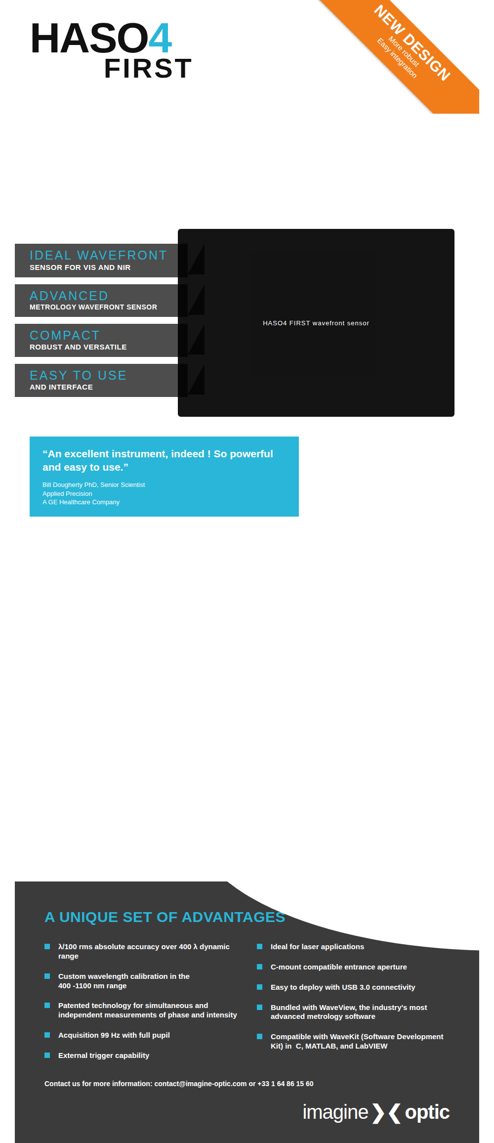NEW DESIGN More robust Easy integration
HASO4
FIRST
IDEAL WAVEFRONT
SENSOR FOR VIS AND NIR
ADVANCED
METROLOGY WAVEFRONT SENSOR
COMPACT
ROBUST AND VERSATILE
EASY TO USE
AND INTERFACE
HASO4 FIRST wavefront sensor
“An excellent instrument, indeed ! So powerful and easy to use.”
Bill Dougherty PhD, Senior Scientist
Applied Precision
A GE Healthcare Company
A UNIQUE SET OF ADVANTAGES
λ/100 rms absolute accuracy over 400 λ dynamic range
Custom wavelength calibration in the 400 -1100 nm range
Patented technology for simultaneous and independent measurements of phase and intensity
Acquisition 99 Hz with full pupil
External trigger capability
Ideal for laser applications
C-mount compatible entrance aperture
Easy to deploy with USB 3.0 connectivity
Bundled with WaveView, the industry's most advanced metrology software
Compatible with WaveKit (Software Development Kit) in C, MATLAB, and LabVIEW
Contact us for more information: contact@imagine-optic.com or +33 1 64 86 15 60
imagine❯❮optic